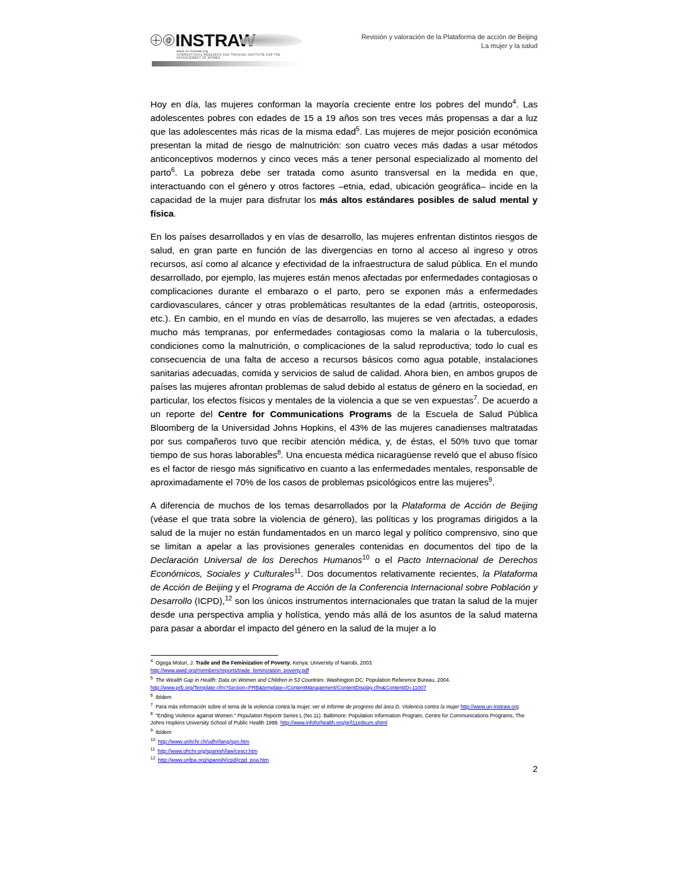@ INSTRAW
www.un-instraw.org
International Research and Training Institute for the Advancement of Women
Revisión y valoración de la Plataforma de acción de Beijing
La mujer y la salud
Hoy en día, las mujeres conforman la mayoría creciente entre los pobres del mundo4. Las adolescentes pobres con edades de 15 a 19 años son tres veces más propensas a dar a luz que las adolescentes más ricas de la misma edad5. Las mujeres de mejor posición económica presentan la mitad de riesgo de malnutrición: son cuatro veces más dadas a usar métodos anticonceptivos modernos y cinco veces más a tener personal especializado al momento del parto6. La pobreza debe ser tratada como asunto transversal en la medida en que, interactuando con el género y otros factores –etnia, edad, ubicación geográfica– incide en la capacidad de la mujer para disfrutar los más altos estándares posibles de salud mental y física.
En los países desarrollados y en vías de desarrollo, las mujeres enfrentan distintos riesgos de salud, en gran parte en función de las divergencias en torno al acceso al ingreso y otros recursos, así como al alcance y efectividad de la infraestructura de salud pública. En el mundo desarrollado, por ejemplo, las mujeres están menos afectadas por enfermedades contagiosas o complicaciones durante el embarazo o el parto, pero se exponen más a enfermedades cardiovasculares, cáncer y otras problemáticas resultantes de la edad (artritis, osteoporosis, etc.). En cambio, en el mundo en vías de desarrollo, las mujeres se ven afectadas, a edades mucho más tempranas, por enfermedades contagiosas como la malaria o la tuberculosis, condiciones como la malnutrición, o complicaciones de la salud reproductiva; todo lo cual es consecuencia de una falta de acceso a recursos básicos como agua potable, instalaciones sanitarias adecuadas, comida y servicios de salud de calidad. Ahora bien, en ambos grupos de países las mujeres afrontan problemas de salud debido al estatus de género en la sociedad, en particular, los efectos físicos y mentales de la violencia a que se ven expuestas7. De acuerdo a un reporte del Centre for Communications Programs de la Escuela de Salud Pública Bloomberg de la Universidad Johns Hopkins, el 43% de las mujeres canadienses maltratadas por sus compañeros tuvo que recibir atención médica, y, de éstas, el 50% tuvo que tomar tiempo de sus horas laborables8. Una encuesta médica nicaragüense reveló que el abuso físico es el factor de riesgo más significativo en cuanto a las enfermedades mentales, responsable de aproximadamente el 70% de los casos de problemas psicológicos entre las mujeres9.
A diferencia de muchos de los temas desarrollados por la Plataforma de Acción de Beijing (véase el que trata sobre la violencia de género), las políticas y los programas dirigidos a la salud de la mujer no están fundamentados en un marco legal y político comprensivo, sino que se limitan a apelar a las provisiones generales contenidas en documentos del tipo de la Declaración Universal de los Derechos Humanos10 o el Pacto Internacional de Derechos Económicos, Sociales y Culturales11. Dos documentos relativamente recientes, la Plataforma de Acción de Beijing y el Programa de Acción de la Conferencia Internacional sobre Población y Desarrollo (ICPD),12 son los únicos instrumentos internacionales que tratan la salud de la mujer desde una perspectiva amplia y holística, yendo más allá de los asuntos de la salud materna para pasar a abordar el impacto del género en la salud de la mujer a lo
4 Ogega Moturi, J. Trade and the Feminization of Poverty, Kenya: University of Nairobi, 2003.
http://www.awid.org/members/reports/trade_feminization_poverty.pdf
5 The Wealth Gap in Health: Data on Women and Children in 53 Countries. Washington DC: Population Reference Bureau, 2004.
http://www.prb.org/Template.cfm?Section=PRB&template=/ContentManagement/ContentDisplay.cfm&ContentID=11007
6 Ibídem
7 Para más información sobre el tema de la violencia contra la mujer, ver el Informe de progreso del área D. Violencia contra la mujer http://www.un-instraw.org
8 "Ending Violence against Women." Population Reports Series L (No.11). Baltimore: Population Information Program, Centre for Communications Programs, The Johns Hopkins University School of Public Health 1999. http://www.infoforhealth.org/pr/l11edsum.shtml
9 Ibídem
10 http://www.unhchr.ch/udhr/lang/spn.htm
11 http://www.ohchr.org/spanish/law/cescr.htm
12 http://www.unfpa.org/spanish/icpd/icpd_poa.htm
2